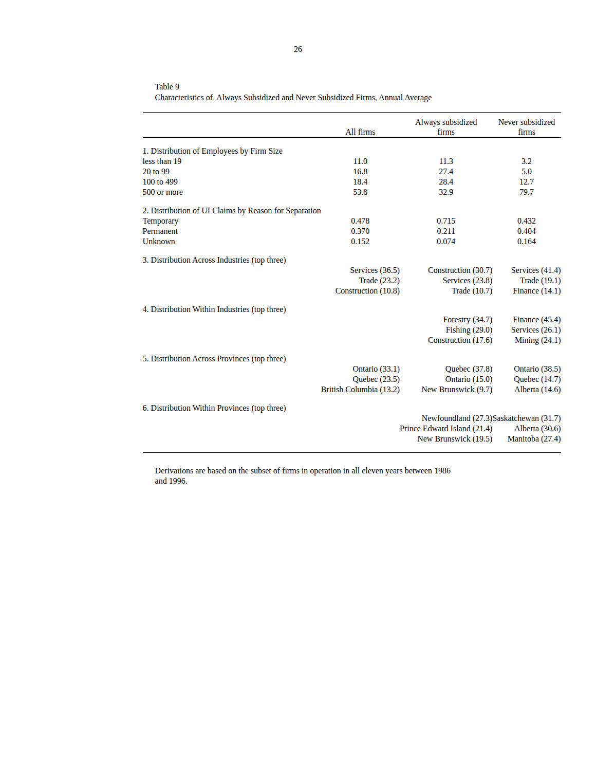26
Table 9 Characteristics of Always Subsidized and Never Subsidized Firms, Annual Average
| | All firms | Always subsidized firms | Never subsidized firms |
| 1. Distribution of Employees by Firm Size | | | |
| less than 19 | 11.0 | 11.3 | 3.2 |
| 20 to 99 | 16.8 | 27.4 | 5.0 |
| 100 to 499 | 18.4 | 28.4 | 12.7 |
| 500 or more | 53.8 | 32.9 | 79.7 |
| 2. Distribution of UI Claims by Reason for Separation | | | |
| Temporary | 0.478 | 0.715 | 0.432 |
| Permanent | 0.370 | 0.211 | 0.404 |
| Unknown | 0.152 | 0.074 | 0.164 |
| 3. Distribution Across Industries (top three) | | | |
| | Services (36.5) | Construction (30.7) | Services (41.4) |
| | Trade (23.2) | Services (23.8) | Trade (19.1) |
| | Construction (10.8) | Trade (10.7) | Finance (14.1) |
| 4. Distribution Within Industries (top three) | | | |
| | | Forestry (34.7) | Finance (45.4) |
| | | Fishing (29.0) | Services (26.1) |
| | | Construction (17.6) | Mining (24.1) |
| 5. Distribution Across Provinces (top three) | | | |
| | Ontario (33.1) | Quebec (37.8) | Ontario (38.5) |
| | Quebec (23.5) | Ontario (15.0) | Quebec (14.7) |
| | British Columbia (13.2) | New Brunswick (9.7) | Alberta (14.6) |
| 6. Distribution Within Provinces (top three) | | | |
| | | Newfoundland (27.3) | Saskatchewan (31.7) |
| | | Prince Edward Island (21.4) | Alberta (30.6) |
| | | New Brunswick (19.5) | Manitoba (27.4) |
Derivations are based on the subset of firms in operation in all eleven years between 1986 and 1996.